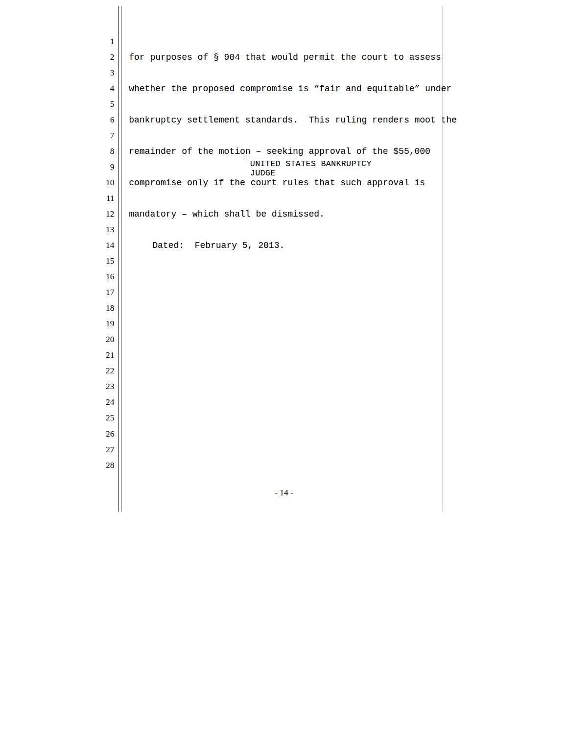1
2
3
4
5
6
7
8
9
10
11
12
13
14
15
16
17
18
19
20
21
22
23
24
25
26
27
28
for purposes of § 904 that would permit the court to assess whether the proposed compromise is “fair and equitable” under bankruptcy settlement standards. This ruling renders moot the remainder of the motion – seeking approval of the $55,000 compromise only if the court rules that such approval is mandatory – which shall be dismissed. Dated: February 5, 2013.
UNITED STATES BANKRUPTCY JUDGE
- 14 -